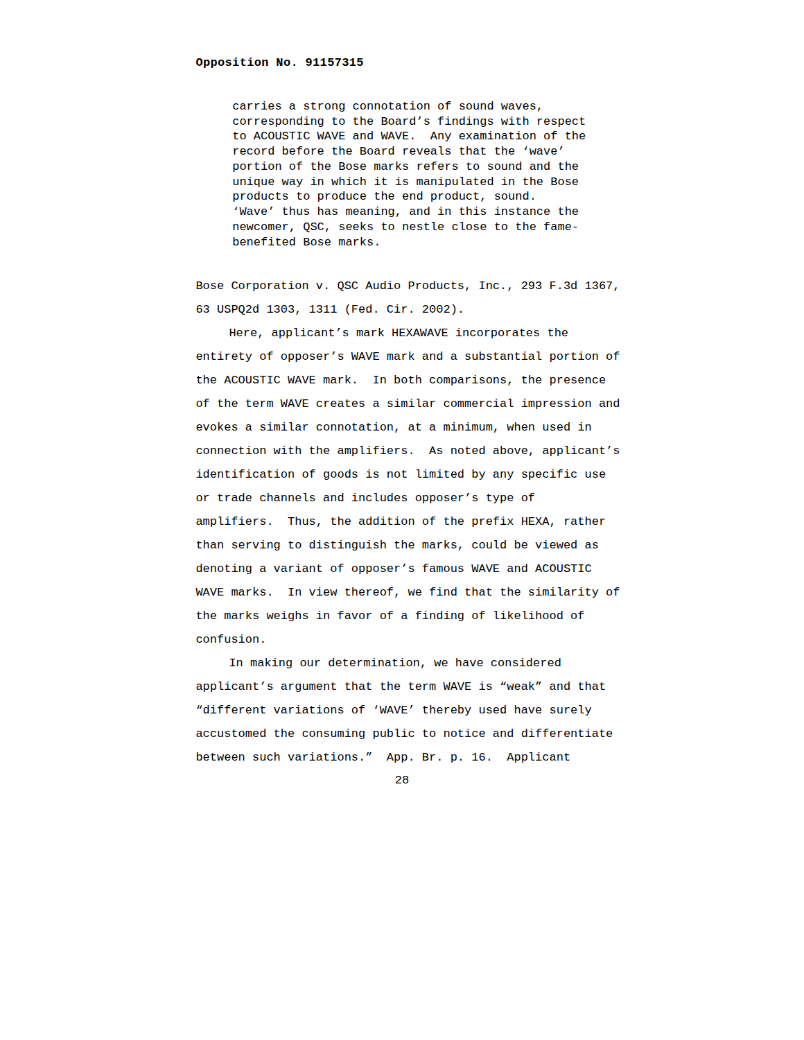Opposition No. 91157315
carries a strong connotation of sound waves,
corresponding to the Board’s findings with respect
to ACOUSTIC WAVE and WAVE. Any examination of the
record before the Board reveals that the ‘wave’
portion of the Bose marks refers to sound and the
unique way in which it is manipulated in the Bose
products to produce the end product, sound.
‘Wave’ thus has meaning, and in this instance the
newcomer, QSC, seeks to nestle close to the fame-
benefited Bose marks.
Bose Corporation v. QSC Audio Products, Inc., 293 F.3d 1367,
63 USPQ2d 1303, 1311 (Fed. Cir. 2002).
Here, applicant’s mark HEXAWAVE incorporates the entirety of opposer’s WAVE mark and a substantial portion of the ACOUSTIC WAVE mark. In both comparisons, the presence of the term WAVE creates a similar commercial impression and evokes a similar connotation, at a minimum, when used in connection with the amplifiers. As noted above, applicant’s identification of goods is not limited by any specific use or trade channels and includes opposer’s type of amplifiers. Thus, the addition of the prefix HEXA, rather than serving to distinguish the marks, could be viewed as denoting a variant of opposer’s famous WAVE and ACOUSTIC WAVE marks. In view thereof, we find that the similarity of the marks weighs in favor of a finding of likelihood of confusion.
In making our determination, we have considered applicant’s argument that the term WAVE is “weak” and that “different variations of ‘WAVE’ thereby used have surely accustomed the consuming public to notice and differentiate between such variations.” App. Br. p. 16. Applicant
28